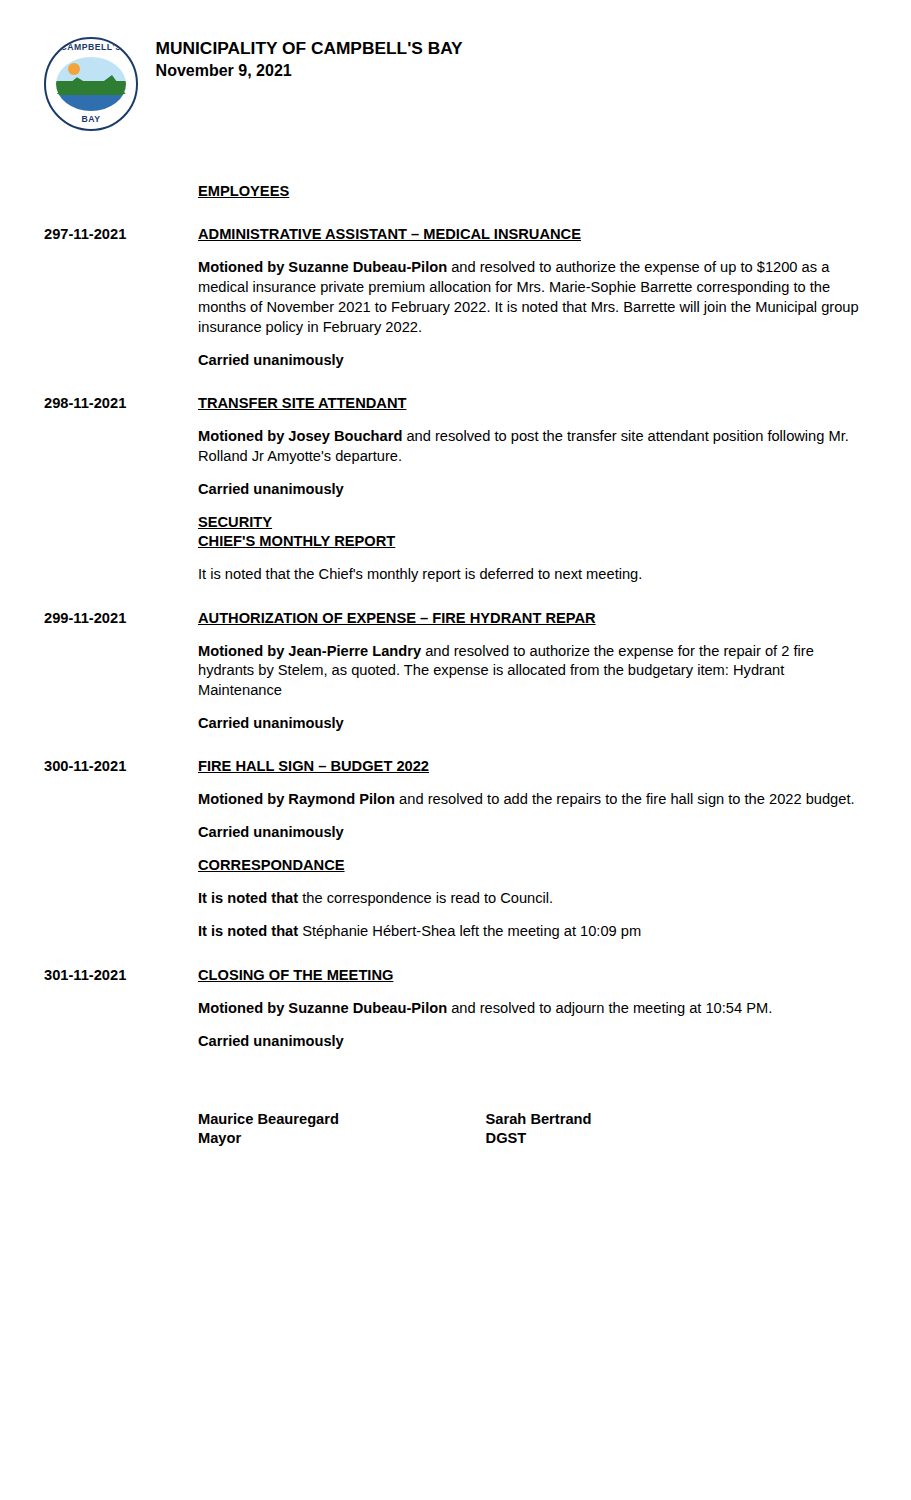CAMPBELL'S
BAY
MUNICIPALITY OF CAMPBELL'S BAY
November 9, 2021
EMPLOYEES
297-11-2021
ADMINISTRATIVE ASSISTANT – MEDICAL INSRUANCE
Motioned by Suzanne Dubeau-Pilon and resolved to authorize the expense of up to $1200 as a medical insurance private premium allocation for Mrs. Marie-Sophie Barrette corresponding to the months of November 2021 to February 2022. It is noted that Mrs. Barrette will join the Municipal group insurance policy in February 2022.
Carried unanimously
298-11-2021
TRANSFER SITE ATTENDANT
Motioned by Josey Bouchard and resolved to post the transfer site attendant position following Mr. Rolland Jr Amyotte's departure.
Carried unanimously
SECURITY
CHIEF'S MONTHLY REPORT
It is noted that the Chief's monthly report is deferred to next meeting.
299-11-2021
AUTHORIZATION OF EXPENSE – FIRE HYDRANT REPAR
Motioned by Jean-Pierre Landry and resolved to authorize the expense for the repair of 2 fire hydrants by Stelem, as quoted. The expense is allocated from the budgetary item: Hydrant Maintenance
Carried unanimously
300-11-2021
FIRE HALL SIGN – BUDGET 2022
Motioned by Raymond Pilon and resolved to add the repairs to the fire hall sign to the 2022 budget.
Carried unanimously
CORRESPONDANCE
It is noted that the correspondence is read to Council.
It is noted that Stéphanie Hébert-Shea left the meeting at 10:09 pm
301-11-2021
CLOSING OF THE MEETING
Motioned by Suzanne Dubeau-Pilon and resolved to adjourn the meeting at 10:54 PM.
Carried unanimously
Maurice Beauregard
Mayor
Sarah Bertrand
DGST